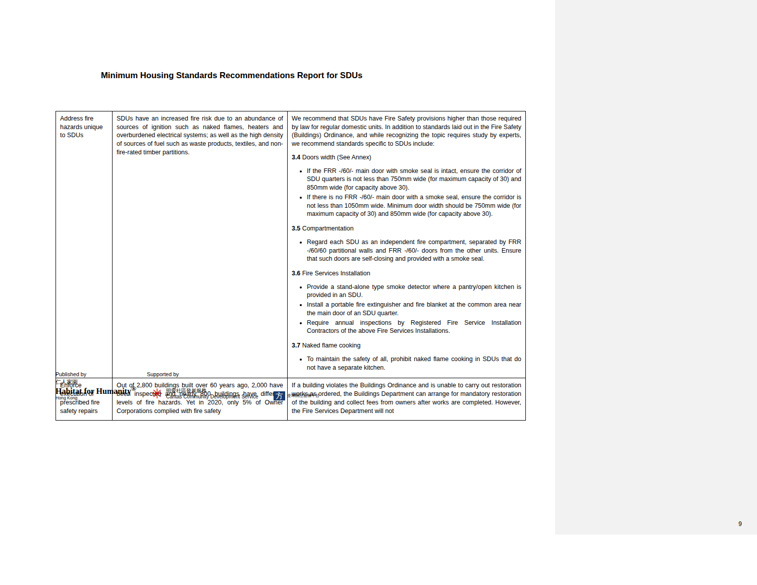Minimum Housing Standards Recommendations Report for SDUs
| Address fire hazards unique to SDUs | SDUs have an increased fire risk due to an abundance of sources of ignition such as naked flames, heaters and overburdened electrical systems; as well as the high density of sources of fuel such as waste products, textiles, and non-fire-rated timber partitions. | We recommend that SDUs have Fire Safety provisions higher than those required by law for regular domestic units. In addition to standards laid out in the Fire Safety (Buildings) Ordinance, and while recognizing the topic requires study by experts, we recommend standards specific to SDUs include: 3.4 Doors width (See Annex) If the FRR -/60/- main door with smoke seal is intact, ensure the corridor of SDU quarters is not less than 750mm wide (for maximum capacity of 30) and 850mm wide (for capacity above 30). If there is no FRR -/60/- main door with a smoke seal, ensure the corridor is not less than 1050mm wide. Minimum door width should be 750mm wide (for maximum capacity of 30) and 850mm wide (for capacity above 30). 3.5 Compartmentation Regard each SDU as an independent fire compartment, separated by FRR -/60/60 partitional walls and FRR -/60/- doors from the other units. Ensure that such doors are self-closing and provided with a smoke seal. 3.6 Fire Services Installation Provide a stand-alone type smoke detector where a pantry/open kitchen is provided in an SDU. Install a portable fire extinguisher and fire blanket at the common area near the main door of an SDU quarter. Require annual inspections by Registered Fire Service Installation Contractors of the above Fire Services Installations. 3.7 Naked flame cooking To maintain the safety of all, prohibit naked flame cooking in SDUs that do not have a separate kitchen. |
| Enforce execution of prescribed fire safety repairs | Out of 2,800 buildings built over 60 years ago, 2,000 have been inspected and nearly 800 buildings have different levels of fire hazards. Yet in 2020, only 5% of Owner Corporations complied with fire safety | If a building violates the Buildings Ordinance and is unable to carry out restoration works as ordered, the Buildings Department can arrange for mandatory restoration of the building and collect fees from owners after works are completed. However, the Fire Services Department will not |
Published by Supported by
仁人家園
Habitat for Humanity®
Hong Kong
✳ 明愛社區發展服務
Caritas Community Development Service
方 全球關注基層平台
9